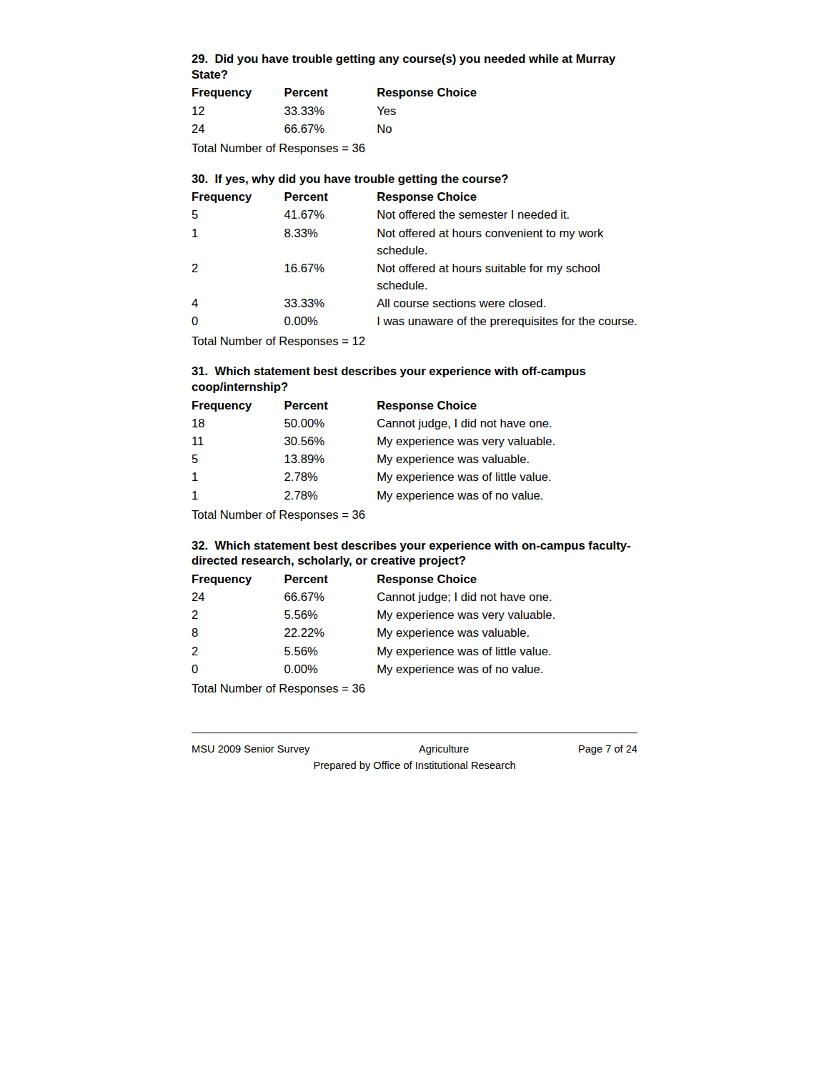29. Did you have trouble getting any course(s) you needed while at Murray State?
| Frequency | Percent | Response Choice |
| --- | --- | --- |
| 12 | 33.33% | Yes |
| 24 | 66.67% | No |
Total Number of Responses = 36
30. If yes, why did you have trouble getting the course?
| Frequency | Percent | Response Choice |
| --- | --- | --- |
| 5 | 41.67% | Not offered the semester I needed it. |
| 1 | 8.33% | Not offered at hours convenient to my work schedule. |
| 2 | 16.67% | Not offered at hours suitable for my school schedule. |
| 4 | 33.33% | All course sections were closed. |
| 0 | 0.00% | I was unaware of the prerequisites for the course. |
Total Number of Responses = 12
31. Which statement best describes your experience with off-campus coop/internship?
| Frequency | Percent | Response Choice |
| --- | --- | --- |
| 18 | 50.00% | Cannot judge, I did not have one. |
| 11 | 30.56% | My experience was very valuable. |
| 5 | 13.89% | My experience was valuable. |
| 1 | 2.78% | My experience was of little value. |
| 1 | 2.78% | My experience was of no value. |
Total Number of Responses = 36
32. Which statement best describes your experience with on-campus faculty-directed research, scholarly, or creative project?
| Frequency | Percent | Response Choice |
| --- | --- | --- |
| 24 | 66.67% | Cannot judge; I did not have one. |
| 2 | 5.56% | My experience was very valuable. |
| 8 | 22.22% | My experience was valuable. |
| 2 | 5.56% | My experience was of little value. |
| 0 | 0.00% | My experience was of no value. |
Total Number of Responses = 36
MSU 2009 Senior Survey
Agriculture
Page 7 of 24
Prepared by Office of Institutional Research